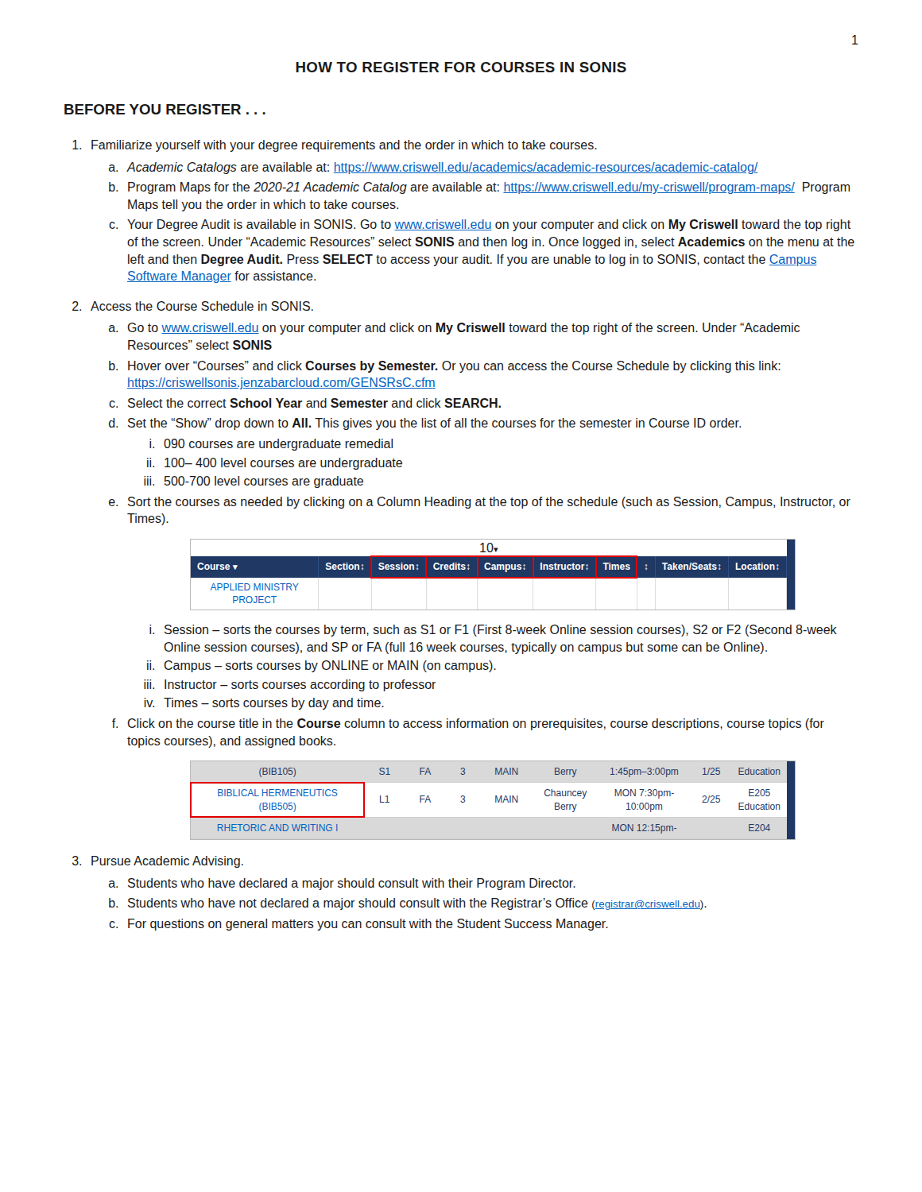1
HOW TO REGISTER FOR COURSES IN SONIS
BEFORE YOU REGISTER . . .
Familiarize yourself with your degree requirements and the order in which to take courses.
Academic Catalogs are available at: https://www.criswell.edu/academics/academic-resources/academic-catalog/
Program Maps for the 2020-21 Academic Catalog are available at: https://www.criswell.edu/my-criswell/program-maps/ Program Maps tell you the order in which to take courses.
Your Degree Audit is available in SONIS. Go to www.criswell.edu on your computer and click on My Criswell toward the top right of the screen. Under “Academic Resources” select SONIS and then log in. Once logged in, select Academics on the menu at the left and then Degree Audit. Press SELECT to access your audit. If you are unable to log in to SONIS, contact the Campus Software Manager for assistance.
Access the Course Schedule in SONIS.
Go to www.criswell.edu on your computer and click on My Criswell toward the top right of the screen. Under “Academic Resources” select SONIS
Hover over “Courses” and click Courses by Semester. Or you can access the Course Schedule by clicking this link: https://criswellsonis.jenzabarcloud.com/GENSRsC.cfm
Select the correct School Year and Semester and click SEARCH.
Set the “Show” drop down to All. This gives you the list of all the courses for the semester in Course ID order.
090 courses are undergraduate remedial
100– 400 level courses are undergraduate
500-700 level courses are graduate
Sort the courses as needed by clicking on a Column Heading at the top of the schedule (such as Session, Campus, Instructor, or Times).
10▾
| Course ▾ | Section↕ | Session↕ | Credits↕ | Campus↕ | Instructor↕ | Times | ↕ | Taken/Seats↕ | Location↕ |
| --- | --- | --- | --- | --- | --- | --- | --- | --- | --- |
| APPLIED MINISTRY PROJECT | | | | | | | | | |
Session – sorts the courses by term, such as S1 or F1 (First 8-week Online session courses), S2 or F2 (Second 8-week Online session courses), and SP or FA (full 16 week courses, typically on campus but some can be Online).
Campus – sorts courses by ONLINE or MAIN (on campus).
Instructor – sorts courses according to professor
Times – sorts courses by day and time.
Click on the course title in the Course column to access information on prerequisites, course descriptions, course topics (for topics courses), and assigned books.
| (BIB105) | S1 | FA | 3 | MAIN | Berry | 1:45pm–3:00pm | 1/25 | Education |
| BIBLICAL HERMENEUTICS (BIB505) | L1 | FA | 3 | MAIN | Chauncey Berry | MON 7:30pm-10:00pm | 2/25 | E205 Education |
| RHETORIC AND WRITING I | | | | | | MON 12:15pm- | | E204 |
Pursue Academic Advising.
Students who have declared a major should consult with their Program Director.
Students who have not declared a major should consult with the Registrar’s Office (registrar@criswell.edu).
For questions on general matters you can consult with the Student Success Manager.